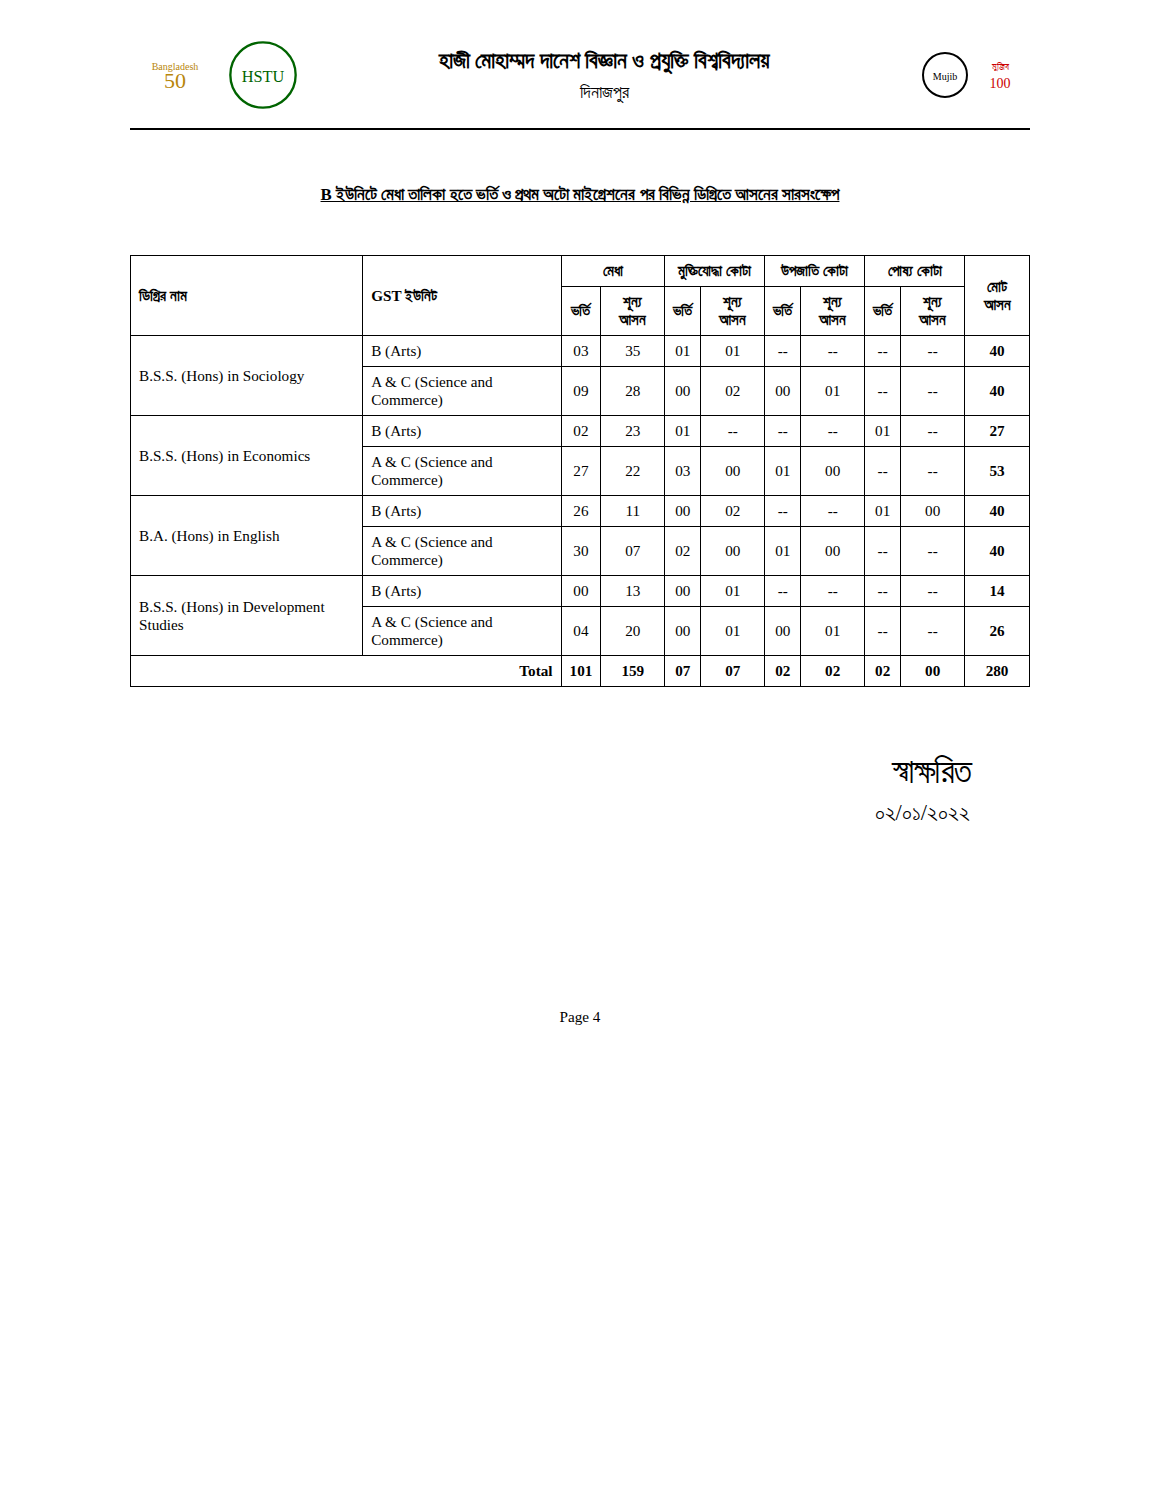হাজী মোহাম্মদ দানেশ বিজ্ঞান ও প্রযুক্তি বিশ্ববিদ্যালয়
দিনাজপুর
B ইউনিটে মেধা তালিকা হতে ভর্তি ও প্রথম অটো মাইগ্রেশনের পর বিভিন্ন ডিগ্রিতে আসনের সারসংক্ষেপ
| ডিগ্রির নাম | GST ইউনিট | মেধা | মুক্তিযোদ্ধা কোটা | উপজাতি কোটা | পোষ্য কোটা | মোট আসন |
| --- | --- | --- | --- | --- | --- | --- |
| ভর্তি | শূন্য আসন | ভর্তি | শূন্য আসন | ভর্তি | শূন্য আসন | ভর্তি | শূন্য আসন |
| B.S.S. (Hons) in Sociology | B (Arts) | 03 | 35 | 01 | 01 | -- | -- | -- | -- | 40 |
| A & C (Science and Commerce) | 09 | 28 | 00 | 02 | 00 | 01 | -- | -- | 40 |
| B.S.S. (Hons) in Economics | B (Arts) | 02 | 23 | 01 | -- | -- | -- | 01 | -- | 27 |
| A & C (Science and Commerce) | 27 | 22 | 03 | 00 | 01 | 00 | -- | -- | 53 |
| B.A. (Hons) in English | B (Arts) | 26 | 11 | 00 | 02 | -- | -- | 01 | 00 | 40 |
| A & C (Science and Commerce) | 30 | 07 | 02 | 00 | 01 | 00 | -- | -- | 40 |
| B.S.S. (Hons) in Development Studies | B (Arts) | 00 | 13 | 00 | 01 | -- | -- | -- | -- | 14 |
| A & C (Science and Commerce) | 04 | 20 | 00 | 01 | 00 | 01 | -- | -- | 26 |
| Total | 101 | 159 | 07 | 07 | 02 | 02 | 02 | 00 | 280 |
স্বাক্ষরিত
০২/০১/২০২২
Page 4